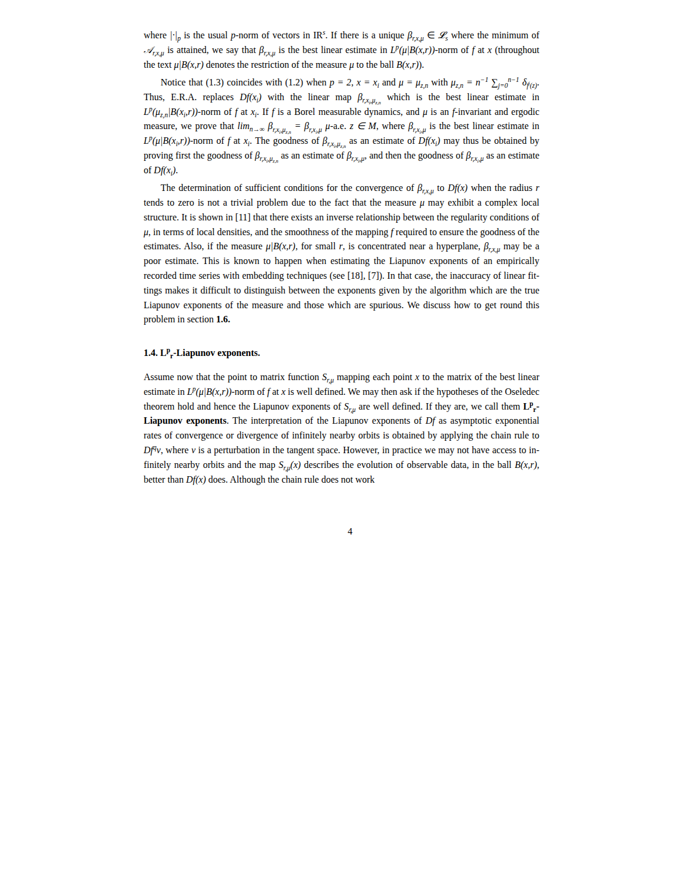where |·|p is the usual p-norm of vectors in IRs. If there is a unique βr,x,μ ∈ 𝓛s where the minimum of 𝒜r,x,μ is attained, we say that βr,x,μ is the best linear estimate in Lp(μ|B(x,r))-norm of f at x (throughout the text μ|B(x,r) denotes the restriction of the measure μ to the ball B(x,r)).
Notice that (1.3) coincides with (1.2) when p = 2, x = xi and μ = μz,n with μz,n = n−1 ∑j=0n−1 δfj(z). Thus, E.R.A. replaces Df(xi) with the linear map βr,xi,μz,n which is the best linear estimate in Lp(μz,n|B(xi,r))-norm of f at xi. If f is a Borel measurable dynamics, and μ is an f-invariant and ergodic measure, we prove that limn→∞ βr,xi,μz,n = βr,xi,μ μ-a.e. z ∈ M, where βr,xi,μ is the best linear estimate in Lp(μ|B(xi,r))-norm of f at xi. The goodness of βr,xi,μz,n as an estimate of Df(xi) may thus be obtained by proving first the goodness of βr,xi,μz,n as an estimate of βr,xi,μ, and then the goodness of βr,xi,μ as an estimate of Df(xi).
The determination of sufficient conditions for the convergence of βr,x,μ to Df(x) when the radius r tends to zero is not a trivial problem due to the fact that the measure μ may exhibit a complex local structure. It is shown in [11] that there exists an inverse relationship between the regularity conditions of μ, in terms of local densities, and the smoothness of the mapping f required to ensure the goodness of the estimates. Also, if the measure μ|B(x,r), for small r, is concentrated near a hyperplane, βr,x,μ may be a poor estimate. This is known to happen when estimating the Liapunov exponents of an empirically recorded time series with embedding techniques (see [18], [7]). In that case, the inaccuracy of linear fittings makes it difficult to distinguish between the exponents given by the algorithm which are the true Liapunov exponents of the measure and those which are spurious. We discuss how to get round this problem in section 1.6.
1.4. Lpr-Liapunov exponents.
Assume now that the point to matrix function Sr,μ mapping each point x to the matrix of the best linear estimate in Lp(μ|B(x,r))-norm of f at x is well defined. We may then ask if the hypotheses of the Oseledec theorem hold and hence the Liapunov exponents of Sr,μ are well defined. If they are, we call them Lpr-Liapunov exponents. The interpretation of the Liapunov exponents of Df as asymptotic exponential rates of convergence or divergence of infinitely nearby orbits is obtained by applying the chain rule to Dfqv, where v is a perturbation in the tangent space. However, in practice we may not have access to infinitely nearby orbits and the map Sr,μ(x) describes the evolution of observable data, in the ball B(x,r), better than Df(x) does. Although the chain rule does not work
4